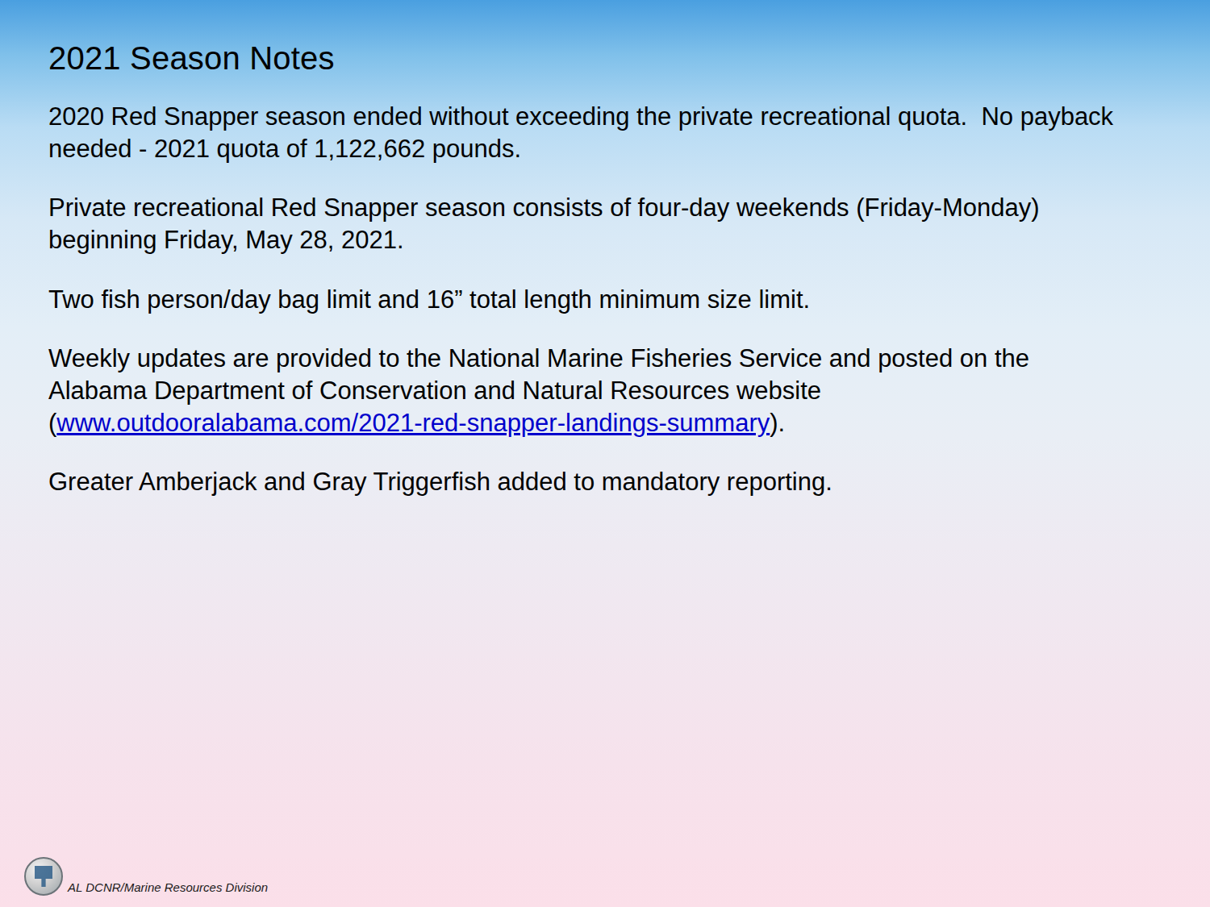2021 Season Notes
2020 Red Snapper season ended without exceeding the private recreational quota. No payback needed - 2021 quota of 1,122,662 pounds.
Private recreational Red Snapper season consists of four-day weekends (Friday-Monday) beginning Friday, May 28, 2021.
Two fish person/day bag limit and 16” total length minimum size limit.
Weekly updates are provided to the National Marine Fisheries Service and posted on the Alabama Department of Conservation and Natural Resources website (www.outdooralabama.com/2021-red-snapper-landings-summary).
Greater Amberjack and Gray Triggerfish added to mandatory reporting.
AL DCNR/Marine Resources Division